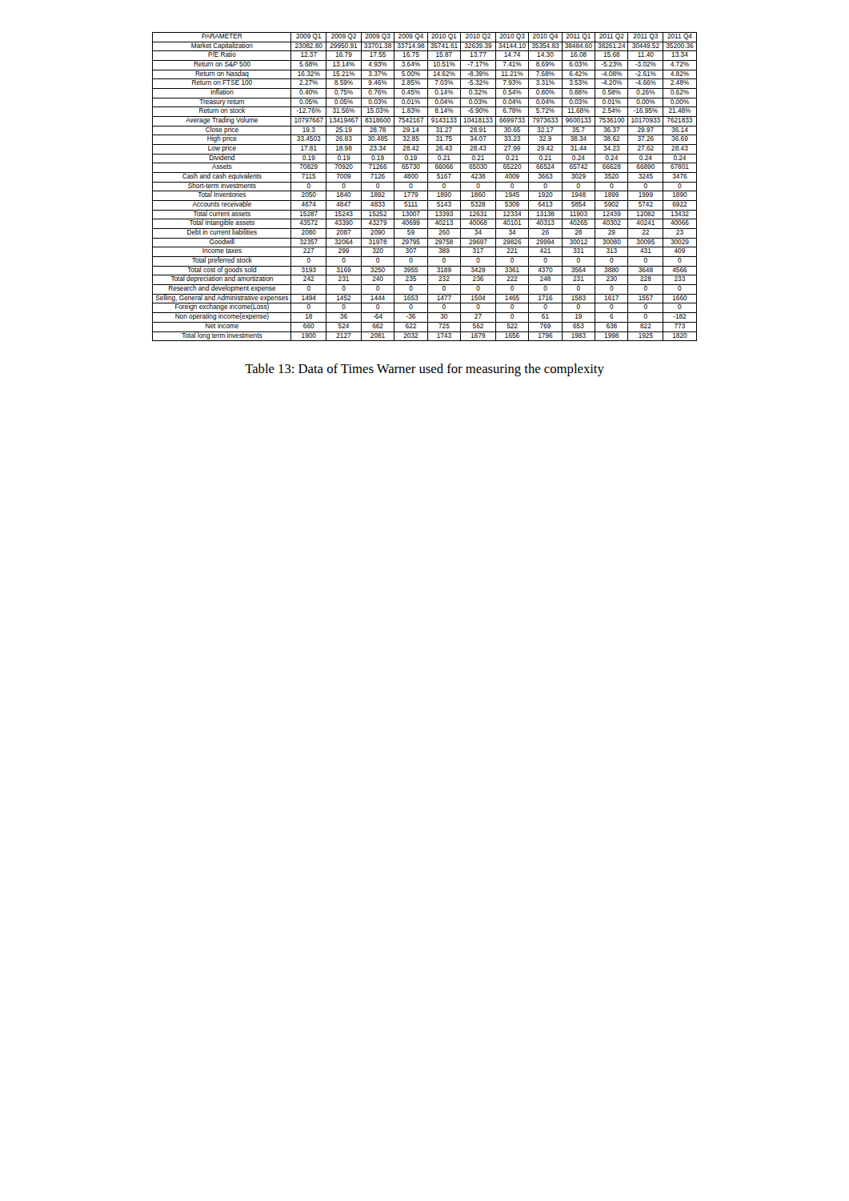Table 13: Data of Times Warner used for measuring the complexity
| PARAMETER | 2009 Q1 | 2009 Q2 | 2009 Q3 | 2009 Q4 | 2010 Q1 | 2010 Q2 | 2010 Q3 | 2010 Q4 | 2011 Q1 | 2011 Q2 | 2011 Q3 | 2011 Q4 |
| --- | --- | --- | --- | --- | --- | --- | --- | --- | --- | --- | --- | --- |
| Market Capitalization | 23082.80 | 29950.91 | 33701.38 | 33714.98 | 35741.61 | 32639.39 | 34144.10 | 35354.83 | 38484.60 | 38261.24 | 30449.52 | 35200.36 |
| P/E Ratio | 12.37 | 16.79 | 17.55 | 16.75 | 15.87 | 13.77 | 14.74 | 14.30 | 16.08 | 15.68 | 11.40 | 13.34 |
| Return on S&P 500 | 5.68% | 13.14% | 4.93% | 3.64% | 10.51% | -7.17% | 7.41% | 8.69% | 6.03% | -5.23% | -3.02% | 4.72% |
| Return on Nasdaq | 16.32% | 15.21% | 3.37% | 5.00% | 14.62% | -8.39% | 11.21% | 7.68% | 6.42% | -4.08% | -2.61% | 4.82% |
| Return on FTSE 100 | 2.27% | 8.59% | 9.46% | 2.85% | 7.03% | -5.32% | 7.93% | 3.31% | 3.53% | -4.20% | -4.66% | 2.48% |
| Inflation | 0.40% | 0.75% | 0.76% | 0.45% | 0.14% | 0.32% | 0.54% | 0.80% | 0.88% | 0.58% | 0.26% | 0.62% |
| Treasury return | 0.05% | 0.05% | 0.03% | 0.01% | 0.04% | 0.03% | 0.04% | 0.04% | 0.03% | 0.01% | 0.00% | 0.00% |
| Return on stock | -12.76% | 31.56% | 15.03% | 1.83% | 8.14% | -6.90% | 6.78% | 5.72% | 11.68% | 2.54% | -16.95% | 21.48% |
| Average Trading Volume | 10797667 | 13419467 | 8318600 | 7542167 | 9143133 | 10418133 | 6699733 | 7973633 | 9600133 | 7536100 | 10170933 | 7621833 |
| Close price | 19.3 | 25.19 | 28.78 | 29.14 | 31.27 | 28.91 | 30.65 | 32.17 | 35.7 | 36.37 | 29.97 | 36.14 |
| High price | 33.4503 | 26.83 | 30.485 | 32.85 | 31.75 | 34.07 | 33.23 | 32.9 | 38.34 | 38.62 | 37.26 | 36.69 |
| Low price | 17.81 | 18.98 | 23.34 | 28.42 | 26.43 | 28.43 | 27.99 | 29.42 | 31.44 | 34.23 | 27.62 | 28.43 |
| Dividend | 0.19 | 0.19 | 0.19 | 0.19 | 0.21 | 0.21 | 0.21 | 0.21 | 0.24 | 0.24 | 0.24 | 0.24 |
| Assets | 70829 | 70920 | 71266 | 65730 | 66066 | 65030 | 65220 | 66524 | 65742 | 66628 | 66890 | 67801 |
| Cash and cash equivalents | 7115 | 7009 | 7126 | 4800 | 5167 | 4238 | 4009 | 3663 | 3029 | 3520 | 3245 | 3476 |
| Short-term investments | 0 | 0 | 0 | 0 | 0 | 0 | 0 | 0 | 0 | 0 | 0 | 0 |
| Total Inventories | 2050 | 1840 | 1892 | 1779 | 1890 | 1860 | 1945 | 1920 | 1948 | 1899 | 1999 | 1890 |
| Accounts receivable | 4674 | 4847 | 4833 | 5111 | 5143 | 5328 | 5309 | 6413 | 5854 | 5902 | 5742 | 6922 |
| Total current assets | 15287 | 15243 | 15252 | 13007 | 13393 | 12631 | 12334 | 13138 | 11903 | 12439 | 12082 | 13432 |
| Total Intangible assets | 43572 | 43390 | 43279 | 40699 | 40213 | 40068 | 40101 | 40313 | 40265 | 40302 | 40241 | 40066 |
| Debt in current liabilities | 2080 | 2087 | 2090 | 59 | 260 | 34 | 34 | 26 | 28 | 29 | 22 | 23 |
| Goodwill | 32357 | 32064 | 31978 | 29795 | 29758 | 29697 | 29826 | 29994 | 30012 | 30080 | 30095 | 30029 |
| Income taxes | 227 | 299 | 320 | 307 | 389 | 317 | 221 | 421 | 331 | 313 | 431 | 409 |
| Total preferred stock | 0 | 0 | 0 | 0 | 0 | 0 | 0 | 0 | 0 | 0 | 0 | 0 |
| Total cost of goods sold | 3193 | 3169 | 3250 | 3955 | 3189 | 3429 | 3361 | 4370 | 3564 | 3880 | 3648 | 4566 |
| Total depreciation and amortization | 242 | 231 | 240 | 235 | 232 | 236 | 222 | 248 | 231 | 230 | 228 | 233 |
| Research and development expense | 0 | 0 | 0 | 0 | 0 | 0 | 0 | 0 | 0 | 0 | 0 | 0 |
| Selling, General and Administrative expenses | 1494 | 1452 | 1444 | 1653 | 1477 | 1504 | 1465 | 1716 | 1583 | 1617 | 1557 | 1660 |
| Foreign exchange income(Loss) | 0 | 0 | 0 | 0 | 0 | 0 | 0 | 0 | 0 | 0 | 0 | 0 |
| Non operating income(expense) | 18 | 36 | -64 | -36 | 30 | 27 | 0 | 61 | 19 | 6 | 0 | -182 |
| Net income | 660 | 524 | 662 | 622 | 725 | 562 | 522 | 769 | 653 | 638 | 822 | 773 |
| Total long term investments | 1900 | 2127 | 2081 | 2032 | 1743 | 1679 | 1656 | 1796 | 1983 | 1998 | 1925 | 1820 |